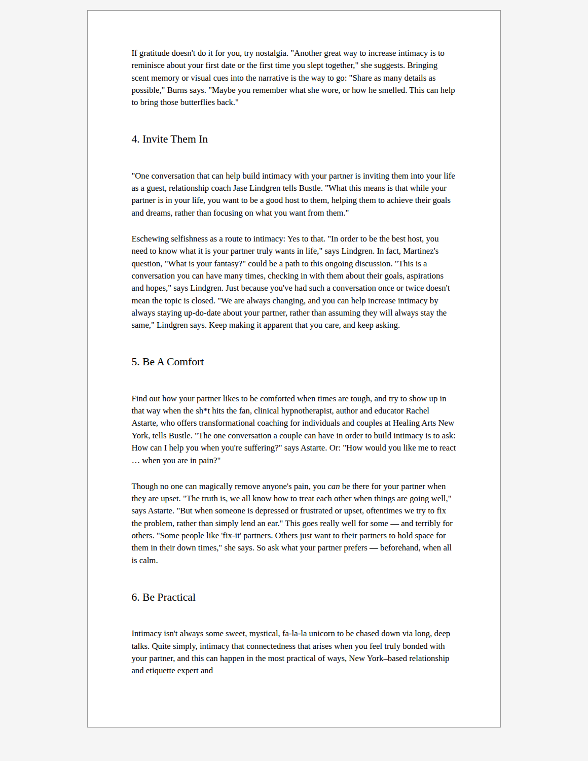If gratitude doesn't do it for you, try nostalgia. "Another great way to increase intimacy is to reminisce about your first date or the first time you slept together," she suggests. Bringing scent memory or visual cues into the narrative is the way to go: "Share as many details as possible," Burns says. "Maybe you remember what she wore, or how he smelled. This can help to bring those butterflies back."
4. Invite Them In
"One conversation that can help build intimacy with your partner is inviting them into your life as a guest, relationship coach Jase Lindgren tells Bustle. "What this means is that while your partner is in your life, you want to be a good host to them, helping them to achieve their goals and dreams, rather than focusing on what you want from them."
Eschewing selfishness as a route to intimacy: Yes to that. "In order to be the best host, you need to know what it is your partner truly wants in life," says Lindgren. In fact, Martinez's question, "What is your fantasy?" could be a path to this ongoing discussion. "This is a conversation you can have many times, checking in with them about their goals, aspirations and hopes," says Lindgren. Just because you've had such a conversation once or twice doesn't mean the topic is closed. "We are always changing, and you can help increase intimacy by always staying up-do-date about your partner, rather than assuming they will always stay the same," Lindgren says. Keep making it apparent that you care, and keep asking.
5. Be A Comfort
Find out how your partner likes to be comforted when times are tough, and try to show up in that way when the sh*t hits the fan, clinical hypnotherapist, author and educator Rachel Astarte, who offers transformational coaching for individuals and couples at Healing Arts New York, tells Bustle. "The one conversation a couple can have in order to build intimacy is to ask: How can I help you when you're suffering?" says Astarte. Or: "How would you like me to react … when you are in pain?"
Though no one can magically remove anyone's pain, you can be there for your partner when they are upset. "The truth is, we all know how to treat each other when things are going well," says Astarte. "But when someone is depressed or frustrated or upset, oftentimes we try to fix the problem, rather than simply lend an ear." This goes really well for some — and terribly for others. "Some people like 'fix-it' partners. Others just want to their partners to hold space for them in their down times," she says. So ask what your partner prefers — beforehand, when all is calm.
6. Be Practical
Intimacy isn't always some sweet, mystical, fa-la-la unicorn to be chased down via long, deep talks. Quite simply, intimacy that connectedness that arises when you feel truly bonded with your partner, and this can happen in the most practical of ways, New York–based relationship and etiquette expert and